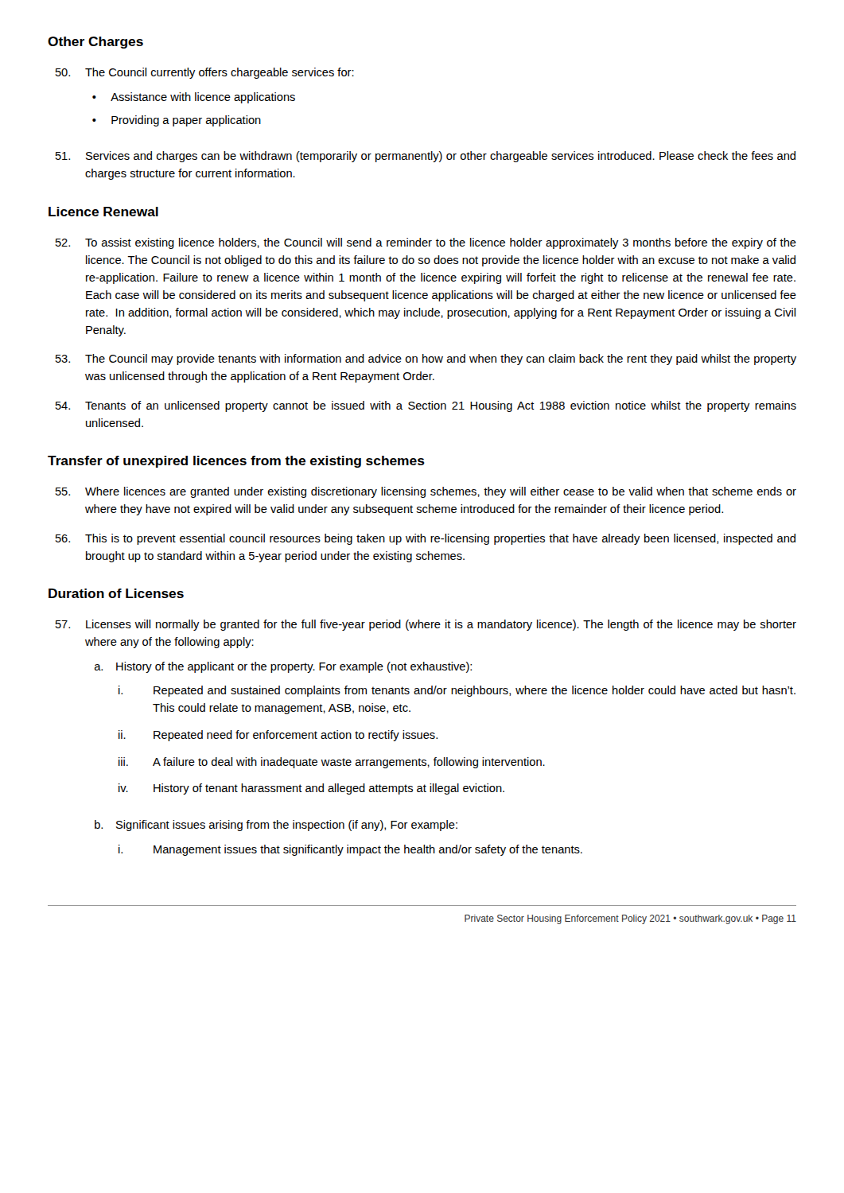Other Charges
50. The Council currently offers chargeable services for:
•Assistance with licence applications
•Providing a paper application
51. Services and charges can be withdrawn (temporarily or permanently) or other chargeable services introduced. Please check the fees and charges structure for current information.
Licence Renewal
52. To assist existing licence holders, the Council will send a reminder to the licence holder approximately 3 months before the expiry of the licence. The Council is not obliged to do this and its failure to do so does not provide the licence holder with an excuse to not make a valid re-application. Failure to renew a licence within 1 month of the licence expiring will forfeit the right to relicense at the renewal fee rate. Each case will be considered on its merits and subsequent licence applications will be charged at either the new licence or unlicensed fee rate. In addition, formal action will be considered, which may include, prosecution, applying for a Rent Repayment Order or issuing a Civil Penalty.
53. The Council may provide tenants with information and advice on how and when they can claim back the rent they paid whilst the property was unlicensed through the application of a Rent Repayment Order.
54. Tenants of an unlicensed property cannot be issued with a Section 21 Housing Act 1988 eviction notice whilst the property remains unlicensed.
Transfer of unexpired licences from the existing schemes
55. Where licences are granted under existing discretionary licensing schemes, they will either cease to be valid when that scheme ends or where they have not expired will be valid under any subsequent scheme introduced for the remainder of their licence period.
56. This is to prevent essential council resources being taken up with re-licensing properties that have already been licensed, inspected and brought up to standard within a 5-year period under the existing schemes.
Duration of Licenses
57. Licenses will normally be granted for the full five-year period (where it is a mandatory licence). The length of the licence may be shorter where any of the following apply:
a. History of the applicant or the property. For example (not exhaustive):
i. Repeated and sustained complaints from tenants and/or neighbours, where the licence holder could have acted but hasn’t. This could relate to management, ASB, noise, etc.
ii. Repeated need for enforcement action to rectify issues.
iii. A failure to deal with inadequate waste arrangements, following intervention.
iv. History of tenant harassment and alleged attempts at illegal eviction.
b. Significant issues arising from the inspection (if any), For example:
i. Management issues that significantly impact the health and/or safety of the tenants.
Private Sector Housing Enforcement Policy 2021 • southwark.gov.uk • Page 11